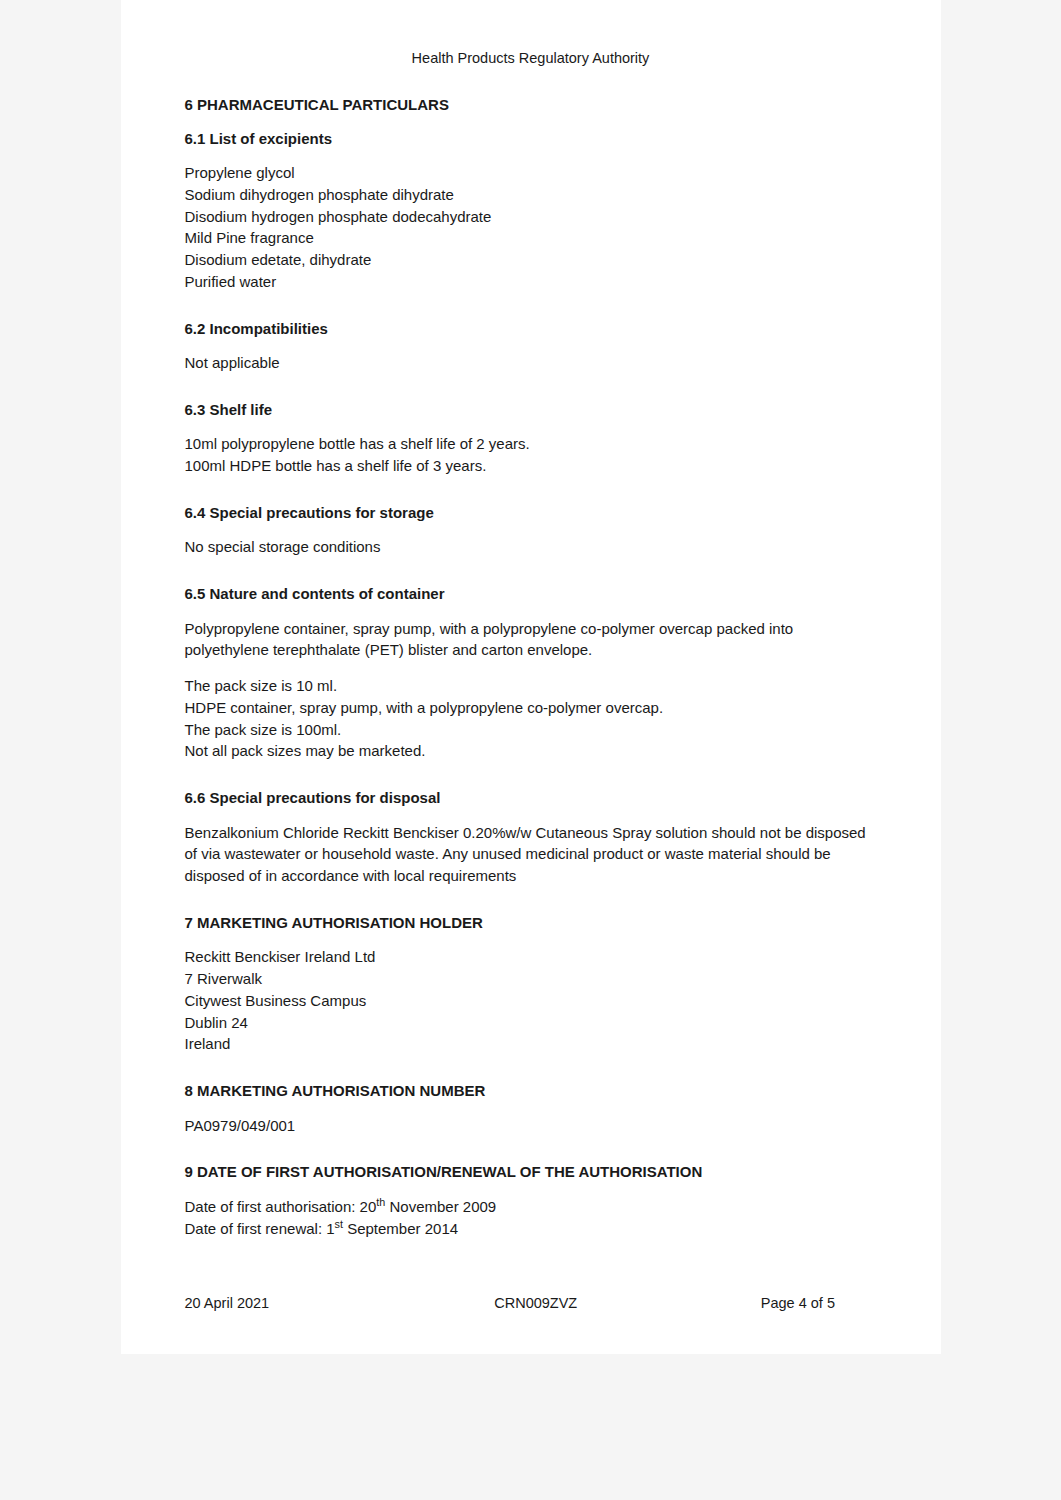Health Products Regulatory Authority
6 PHARMACEUTICAL PARTICULARS
6.1 List of excipients
Propylene glycol
Sodium dihydrogen phosphate dihydrate
Disodium hydrogen phosphate dodecahydrate
Mild Pine fragrance
Disodium edetate, dihydrate
Purified water
6.2 Incompatibilities
Not applicable
6.3 Shelf life
10ml polypropylene bottle has a shelf life of 2 years.
100ml HDPE bottle has a shelf life of 3 years.
6.4 Special precautions for storage
No special storage conditions
6.5 Nature and contents of container
Polypropylene container, spray pump, with a polypropylene co-polymer overcap packed into polyethylene terephthalate (PET) blister and carton envelope.
The pack size is 10 ml.
HDPE container, spray pump, with a polypropylene co-polymer overcap.
The pack size is 100ml.
Not all pack sizes may be marketed.
6.6 Special precautions for disposal
Benzalkonium Chloride Reckitt Benckiser 0.20%w/w Cutaneous Spray solution should not be disposed of via wastewater or household waste. Any unused medicinal product or waste material should be disposed of in accordance with local requirements
7 MARKETING AUTHORISATION HOLDER
Reckitt Benckiser Ireland Ltd
7 Riverwalk
Citywest Business Campus
Dublin 24
Ireland
8 MARKETING AUTHORISATION NUMBER
PA0979/049/001
9 DATE OF FIRST AUTHORISATION/RENEWAL OF THE AUTHORISATION
Date of first authorisation: 20th November 2009
Date of first renewal: 1st September 2014
20 April 2021
CRN009ZVZ
Page 4 of 5